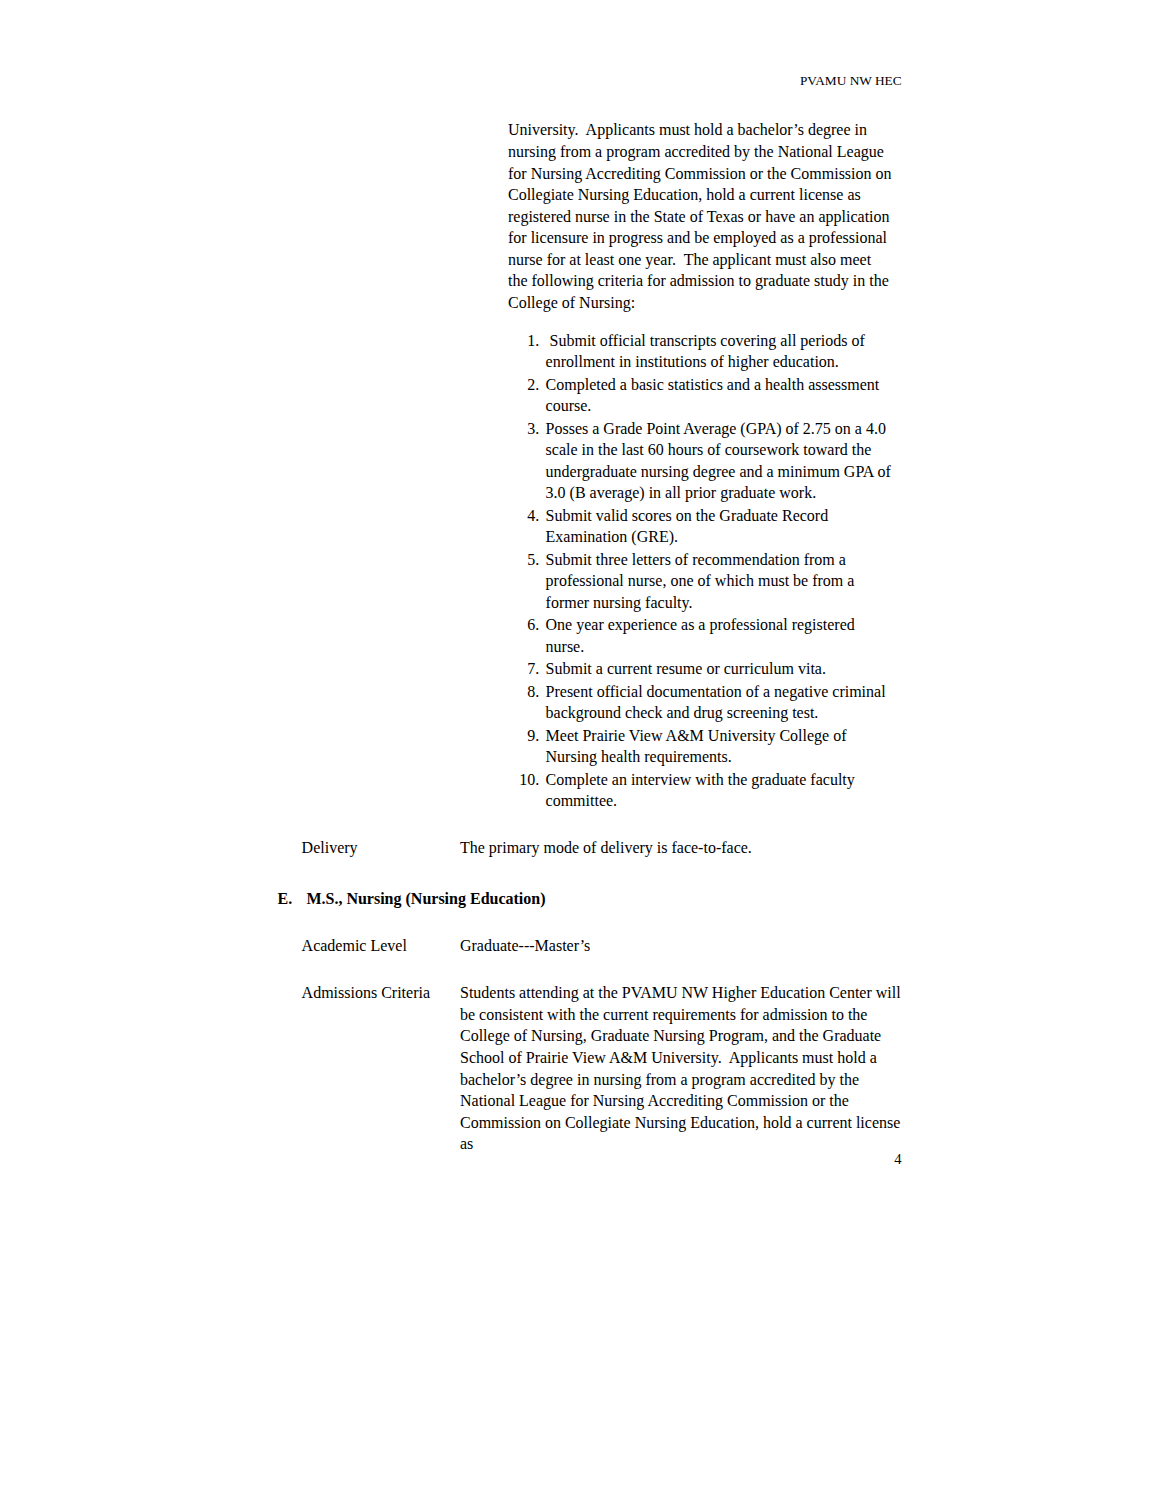PVAMU NW HEC
University. Applicants must hold a bachelor’s degree in nursing from a program accredited by the National League for Nursing Accrediting Commission or the Commission on Collegiate Nursing Education, hold a current license as registered nurse in the State of Texas or have an application for licensure in progress and be employed as a professional nurse for at least one year. The applicant must also meet the following criteria for admission to graduate study in the College of Nursing:
Submit official transcripts covering all periods of enrollment in institutions of higher education.
Completed a basic statistics and a health assessment course.
Posses a Grade Point Average (GPA) of 2.75 on a 4.0 scale in the last 60 hours of coursework toward the undergraduate nursing degree and a minimum GPA of 3.0 (B average) in all prior graduate work.
Submit valid scores on the Graduate Record Examination (GRE).
Submit three letters of recommendation from a professional nurse, one of which must be from a former nursing faculty.
One year experience as a professional registered nurse.
Submit a current resume or curriculum vita.
Present official documentation of a negative criminal background check and drug screening test.
Meet Prairie View A&M University College of Nursing health requirements.
Complete an interview with the graduate faculty committee.
Delivery
The primary mode of delivery is face-to-face.
E. M.S., Nursing (Nursing Education)
Academic Level
Graduate---Master’s
Admissions Criteria
Students attending at the PVAMU NW Higher Education Center will be consistent with the current requirements for admission to the College of Nursing, Graduate Nursing Program, and the Graduate School of Prairie View A&M University. Applicants must hold a bachelor’s degree in nursing from a program accredited by the National League for Nursing Accrediting Commission or the Commission on Collegiate Nursing Education, hold a current license as
4